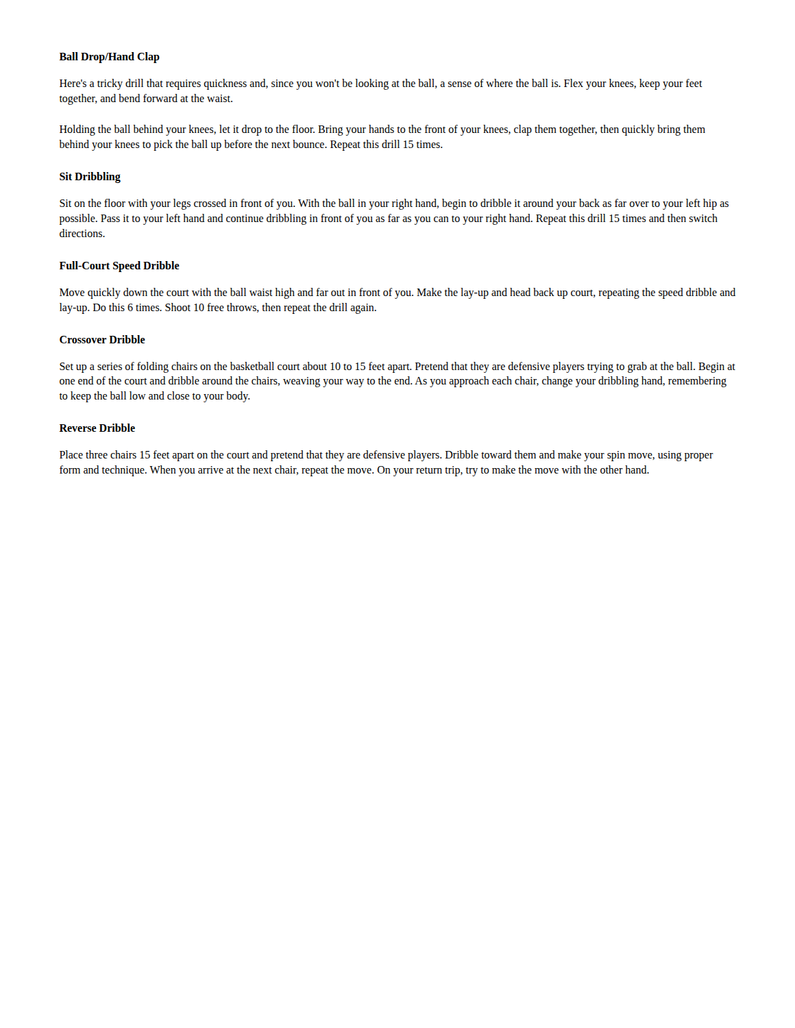Ball Drop/Hand Clap
Here's a tricky drill that requires quickness and, since you won't be looking at the ball, a sense of where the ball is. Flex your knees, keep your feet together, and bend forward at the waist.
Holding the ball behind your knees, let it drop to the floor. Bring your hands to the front of your knees, clap them together, then quickly bring them behind your knees to pick the ball up before the next bounce. Repeat this drill 15 times.
Sit Dribbling
Sit on the floor with your legs crossed in front of you. With the ball in your right hand, begin to dribble it around your back as far over to your left hip as possible. Pass it to your left hand and continue dribbling in front of you as far as you can to your right hand. Repeat this drill 15 times and then switch directions.
Full-Court Speed Dribble
Move quickly down the court with the ball waist high and far out in front of you. Make the lay-up and head back up court, repeating the speed dribble and lay-up. Do this 6 times. Shoot 10 free throws, then repeat the drill again.
Crossover Dribble
Set up a series of folding chairs on the basketball court about 10 to 15 feet apart. Pretend that they are defensive players trying to grab at the ball. Begin at one end of the court and dribble around the chairs, weaving your way to the end. As you approach each chair, change your dribbling hand, remembering to keep the ball low and close to your body.
Reverse Dribble
Place three chairs 15 feet apart on the court and pretend that they are defensive players. Dribble toward them and make your spin move, using proper form and technique. When you arrive at the next chair, repeat the move. On your return trip, try to make the move with the other hand.